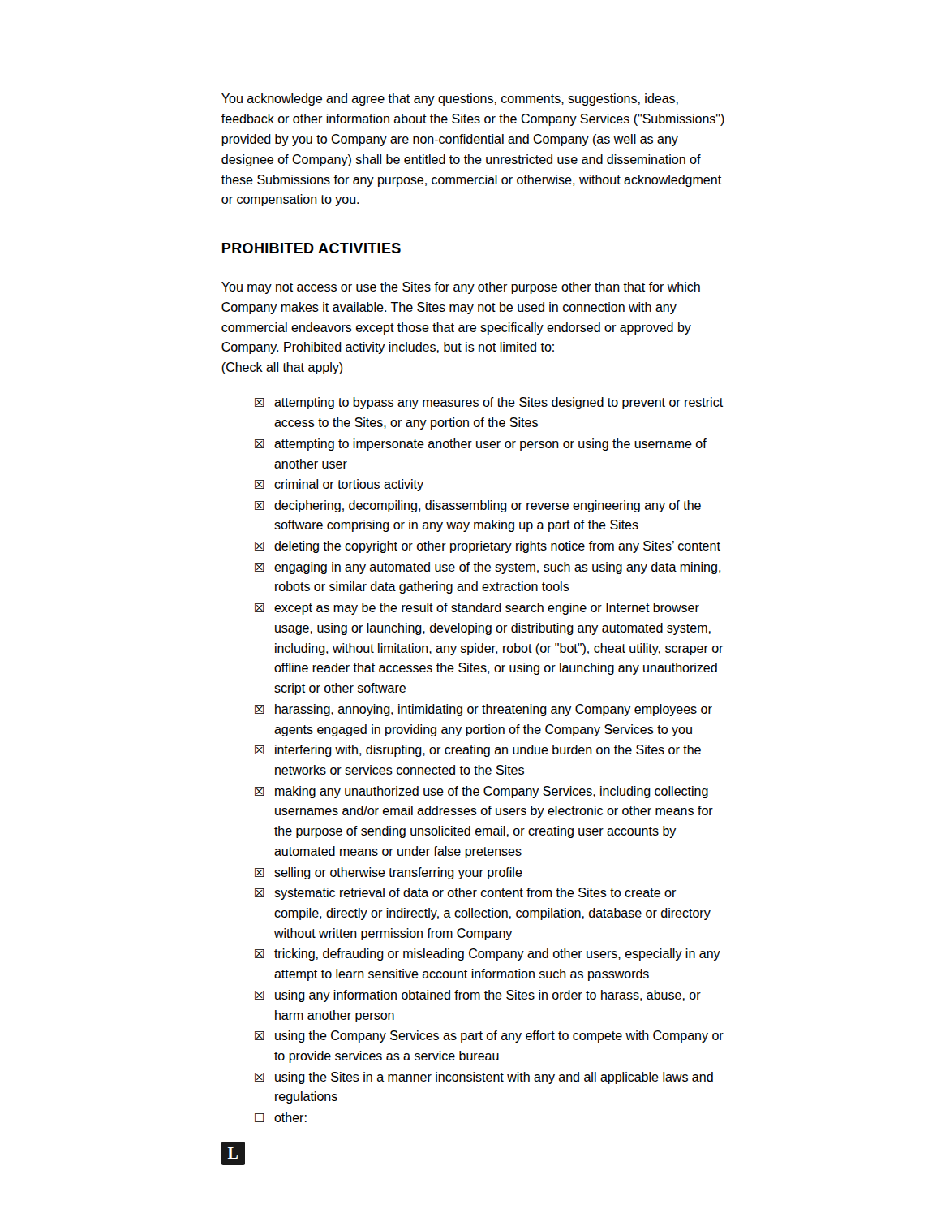You acknowledge and agree that any questions, comments, suggestions, ideas, feedback or other information about the Sites or the Company Services ("Submissions") provided by you to Company are non-confidential and Company (as well as any designee of Company) shall be entitled to the unrestricted use and dissemination of these Submissions for any purpose, commercial or otherwise, without acknowledgment or compensation to you.
PROHIBITED ACTIVITIES
You may not access or use the Sites for any other purpose other than that for which Company makes it available. The Sites may not be used in connection with any commercial endeavors except those that are specifically endorsed or approved by Company. Prohibited activity includes, but is not limited to:
(Check all that apply)
☒attempting to bypass any measures of the Sites designed to prevent or restrict access to the Sites, or any portion of the Sites
☒attempting to impersonate another user or person or using the username of another user
☒criminal or tortious activity
☒deciphering, decompiling, disassembling or reverse engineering any of the software comprising or in any way making up a part of the Sites
☒deleting the copyright or other proprietary rights notice from any Sites’ content
☒engaging in any automated use of the system, such as using any data mining, robots or similar data gathering and extraction tools
☒except as may be the result of standard search engine or Internet browser usage, using or launching, developing or distributing any automated system, including, without limitation, any spider, robot (or "bot"), cheat utility, scraper or offline reader that accesses the Sites, or using or launching any unauthorized script or other software
☒harassing, annoying, intimidating or threatening any Company employees or agents engaged in providing any portion of the Company Services to you
☒interfering with, disrupting, or creating an undue burden on the Sites or the networks or services connected to the Sites
☒making any unauthorized use of the Company Services, including collecting usernames and/or email addresses of users by electronic or other means for the purpose of sending unsolicited email, or creating user accounts by automated means or under false pretenses
☒selling or otherwise transferring your profile
☒systematic retrieval of data or other content from the Sites to create or compile, directly or indirectly, a collection, compilation, database or directory without written permission from Company
☒tricking, defrauding or misleading Company and other users, especially in any attempt to learn sensitive account information such as passwords
☒using any information obtained from the Sites in order to harass, abuse, or harm another person
☒using the Company Services as part of any effort to compete with Company or to provide services as a service bureau
☒using the Sites in a manner inconsistent with any and all applicable laws and regulations
☐other:
L